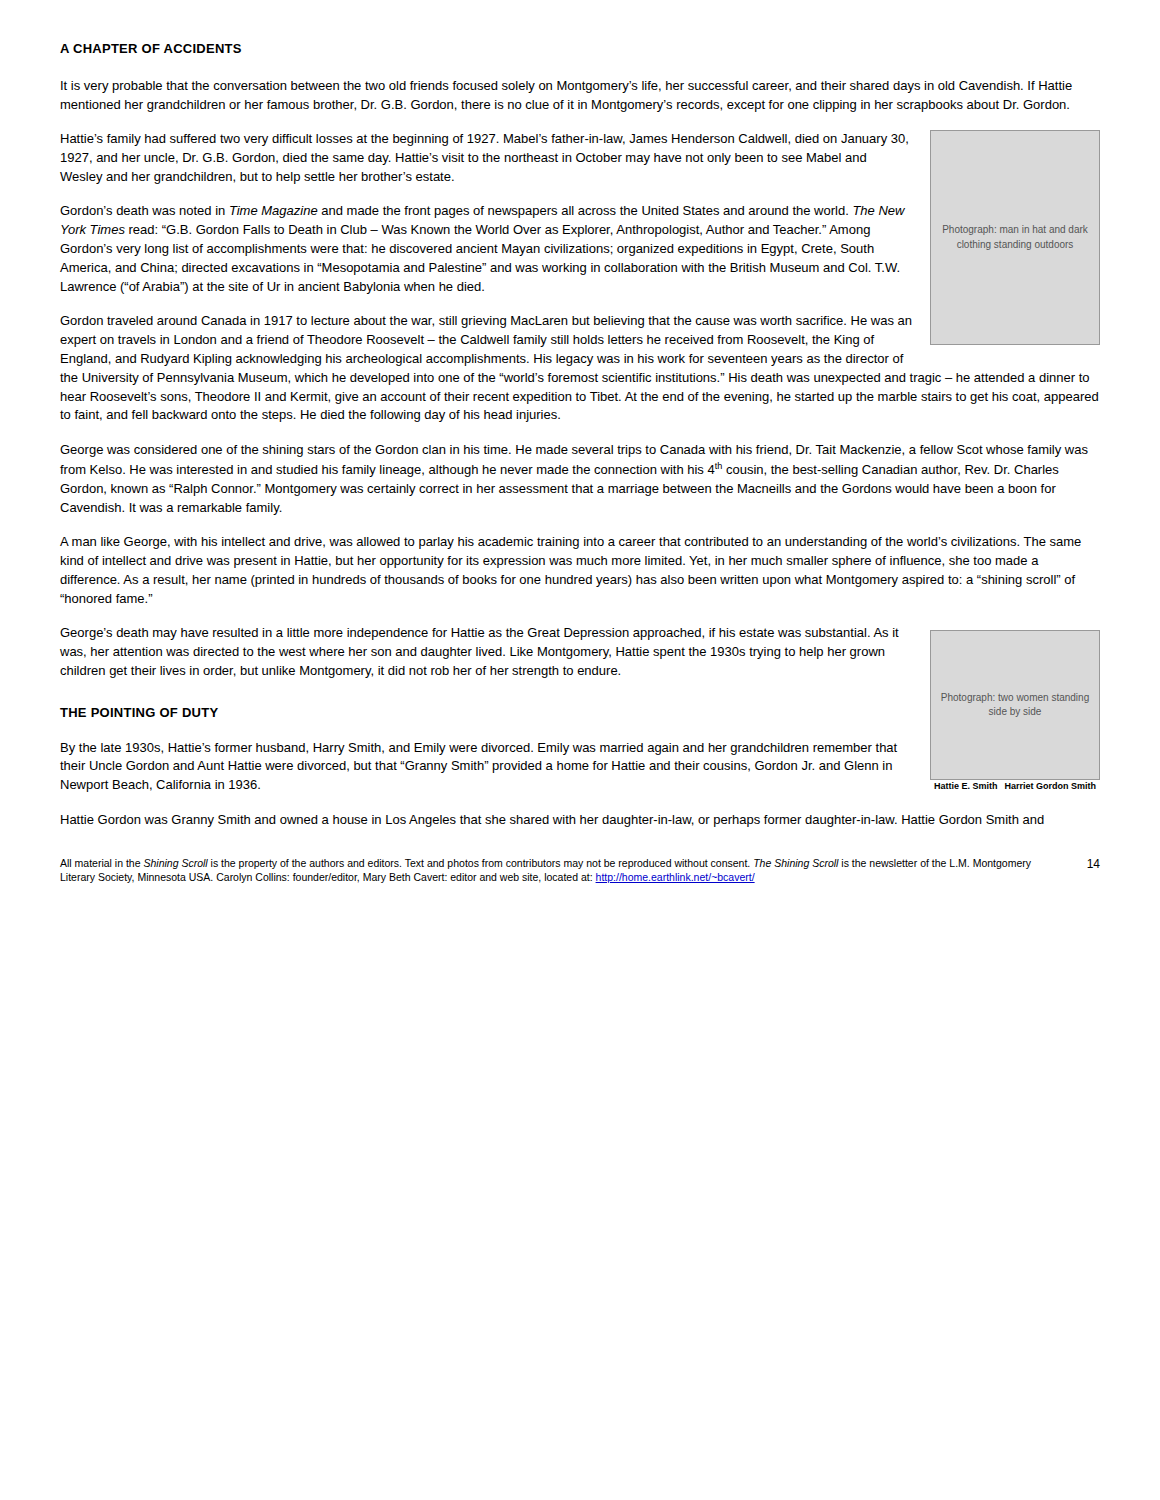A CHAPTER OF ACCIDENTS
It is very probable that the conversation between the two old friends focused solely on Montgomery’s life, her successful career, and their shared days in old Cavendish. If Hattie mentioned her grandchildren or her famous brother, Dr. G.B. Gordon, there is no clue of it in Montgomery’s records, except for one clipping in her scrapbooks about Dr. Gordon.
Photograph: man in hat and dark clothing standing outdoors
Hattie’s family had suffered two very difficult losses at the beginning of 1927. Mabel’s father-in-law, James Henderson Caldwell, died on January 30, 1927, and her uncle, Dr. G.B. Gordon, died the same day. Hattie’s visit to the northeast in October may have not only been to see Mabel and Wesley and her grandchildren, but to help settle her brother’s estate.
Gordon’s death was noted in Time Magazine and made the front pages of newspapers all across the United States and around the world. The New York Times read: “G.B. Gordon Falls to Death in Club – Was Known the World Over as Explorer, Anthropologist, Author and Teacher.” Among Gordon’s very long list of accomplishments were that: he discovered ancient Mayan civilizations; organized expeditions in Egypt, Crete, South America, and China; directed excavations in “Mesopotamia and Palestine” and was working in collaboration with the British Museum and Col. T.W. Lawrence (“of Arabia”) at the site of Ur in ancient Babylonia when he died.
Gordon traveled around Canada in 1917 to lecture about the war, still grieving MacLaren but believing that the cause was worth sacrifice. He was an expert on travels in London and a friend of Theodore Roosevelt – the Caldwell family still holds letters he received from Roosevelt, the King of England, and Rudyard Kipling acknowledging his archeological accomplishments. His legacy was in his work for seventeen years as the director of the University of Pennsylvania Museum, which he developed into one of the “world’s foremost scientific institutions.” His death was unexpected and tragic – he attended a dinner to hear Roosevelt’s sons, Theodore II and Kermit, give an account of their recent expedition to Tibet. At the end of the evening, he started up the marble stairs to get his coat, appeared to faint, and fell backward onto the steps. He died the following day of his head injuries.
George was considered one of the shining stars of the Gordon clan in his time. He made several trips to Canada with his friend, Dr. Tait Mackenzie, a fellow Scot whose family was from Kelso. He was interested in and studied his family lineage, although he never made the connection with his 4th cousin, the best-selling Canadian author, Rev. Dr. Charles Gordon, known as “Ralph Connor.” Montgomery was certainly correct in her assessment that a marriage between the Macneills and the Gordons would have been a boon for Cavendish. It was a remarkable family.
A man like George, with his intellect and drive, was allowed to parlay his academic training into a career that contributed to an understanding of the world’s civilizations. The same kind of intellect and drive was present in Hattie, but her opportunity for its expression was much more limited. Yet, in her much smaller sphere of influence, she too made a difference. As a result, her name (printed in hundreds of thousands of books for one hundred years) has also been written upon what Montgomery aspired to: a “shining scroll” of “honored fame.”
Photograph: two women standing side by side
Hattie E. Smith Harriet Gordon Smith
George’s death may have resulted in a little more independence for Hattie as the Great Depression approached, if his estate was substantial. As it was, her attention was directed to the west where her son and daughter lived. Like Montgomery, Hattie spent the 1930s trying to help her grown children get their lives in order, but unlike Montgomery, it did not rob her of her strength to endure.
THE POINTING OF DUTY
By the late 1930s, Hattie’s former husband, Harry Smith, and Emily were divorced. Emily was married again and her grandchildren remember that their Uncle Gordon and Aunt Hattie were divorced, but that “Granny Smith” provided a home for Hattie and their cousins, Gordon Jr. and Glenn in Newport Beach, California in 1936.
Hattie Gordon was Granny Smith and owned a house in Los Angeles that she shared with her daughter-in-law, or perhaps former daughter-in-law. Hattie Gordon Smith and
14 All material in the Shining Scroll is the property of the authors and editors. Text and photos from contributors may not be reproduced without consent. The Shining Scroll is the newsletter of the L.M. Montgomery Literary Society, Minnesota USA. Carolyn Collins: founder/editor, Mary Beth Cavert: editor and web site, located at: http://home.earthlink.net/~bcavert/